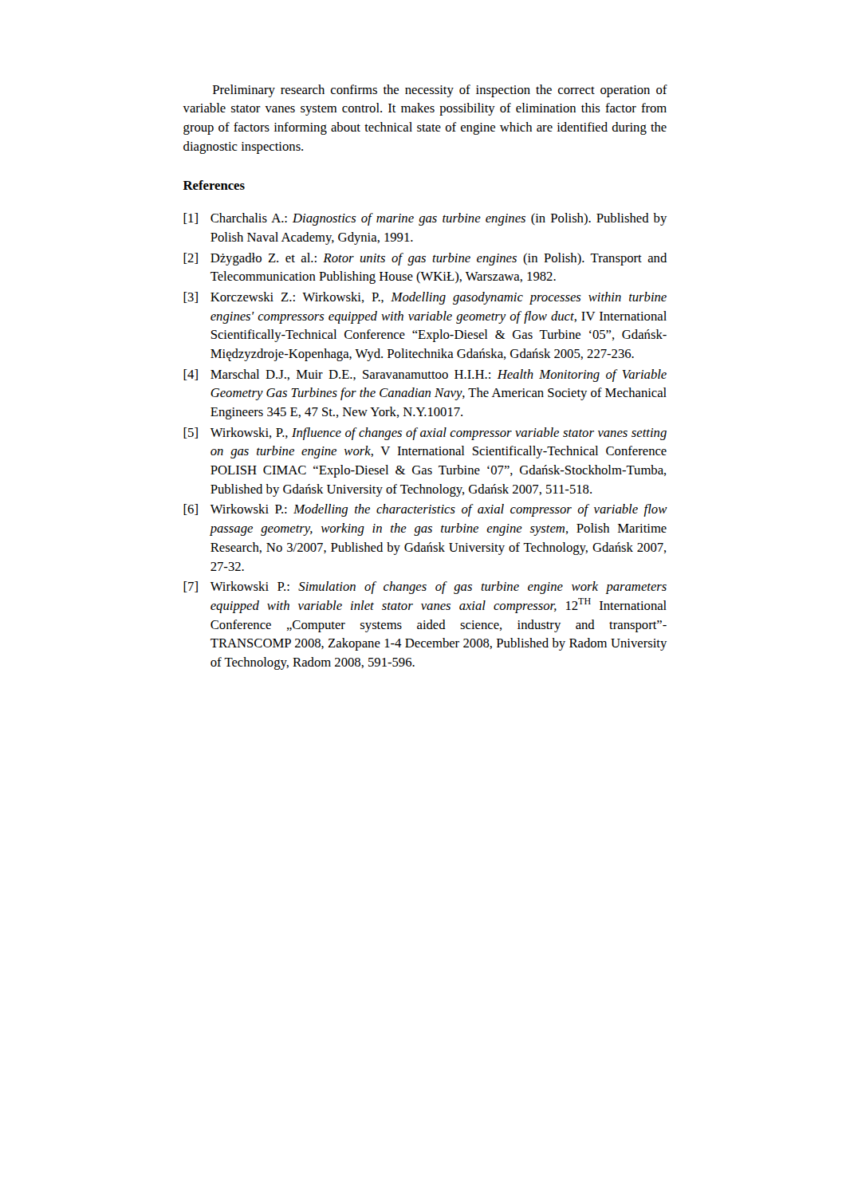Preliminary research confirms the necessity of inspection the correct operation of variable stator vanes system control. It makes possibility of elimination this factor from group of factors informing about technical state of engine which are identified during the diagnostic inspections.
References
[1] Charchalis A.: Diagnostics of marine gas turbine engines (in Polish). Published by Polish Naval Academy, Gdynia, 1991.
[2] Dżygadło Z. et al.: Rotor units of gas turbine engines (in Polish). Transport and Telecommunication Publishing House (WKiŁ), Warszawa, 1982.
[3] Korczewski Z.: Wirkowski, P., Modelling gasodynamic processes within turbine engines' compressors equipped with variable geometry of flow duct, IV International Scientifically-Technical Conference “Explo-Diesel & Gas Turbine ‘05”, Gdańsk-Międzyzdroje-Kopenhaga, Wyd. Politechnika Gdańska, Gdańsk 2005, 227-236.
[4] Marschal D.J., Muir D.E., Saravanamuttoo H.I.H.: Health Monitoring of Variable Geometry Gas Turbines for the Canadian Navy, The American Society of Mechanical Engineers 345 E, 47 St., New York, N.Y.10017.
[5] Wirkowski, P., Influence of changes of axial compressor variable stator vanes setting on gas turbine engine work, V International Scientifically-Technical Conference POLISH CIMAC “Explo-Diesel & Gas Turbine ‘07”, Gdańsk-Stockholm-Tumba, Published by Gdańsk University of Technology, Gdańsk 2007, 511-518.
[6] Wirkowski P.: Modelling the characteristics of axial compressor of variable flow passage geometry, working in the gas turbine engine system, Polish Maritime Research, No 3/2007, Published by Gdańsk University of Technology, Gdańsk 2007, 27-32.
[7] Wirkowski P.: Simulation of changes of gas turbine engine work parameters equipped with variable inlet stator vanes axial compressor, 12TH International Conference „Computer systems aided science, industry and transport”- TRANSCOMP 2008, Zakopane 1-4 December 2008, Published by Radom University of Technology, Radom 2008, 591-596.